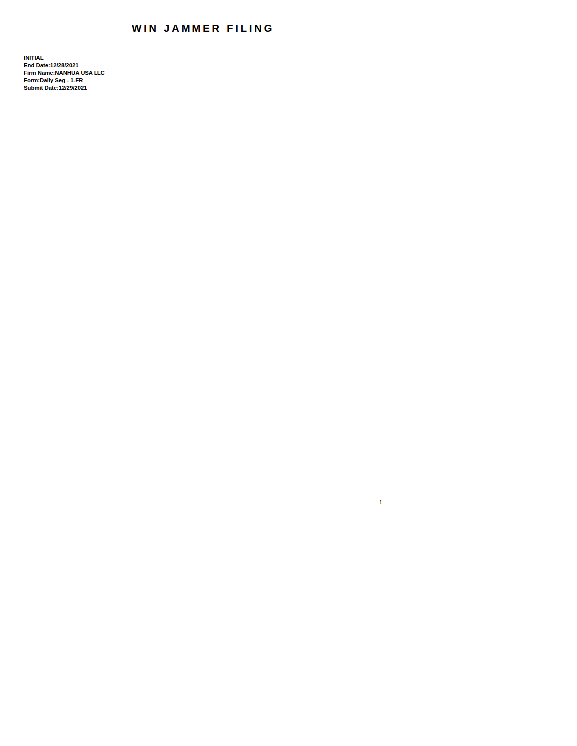WIN JAMMER FILING
INITIAL
End Date:12/28/2021
Firm Name:NANHUA USA LLC
Form:Daily Seg - 1-FR
Submit Date:12/29/2021
1